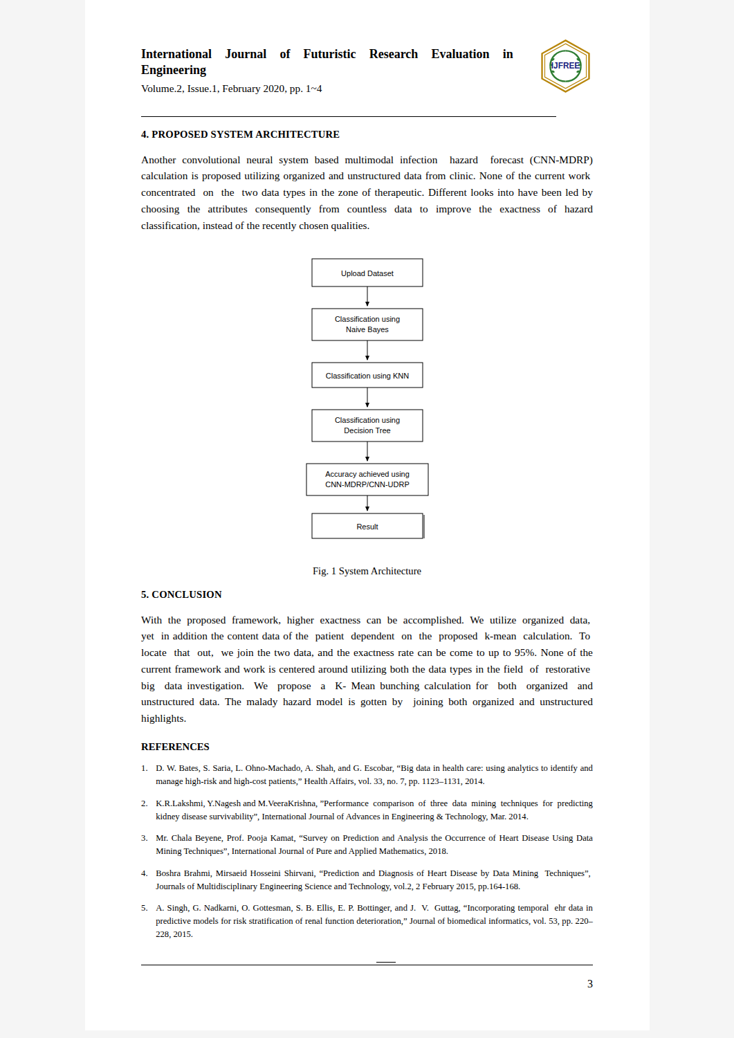IJFREE
International Journal of Futuristic Research Evaluation in Engineering
Volume.2, Issue.1, February 2020, pp. 1~4
4. PROPOSED SYSTEM ARCHITECTURE
Another convolutional neural system based multimodal infection hazard forecast (CNN-MDRP) calculation is proposed utilizing organized and unstructured data from clinic. None of the current work concentrated on the two data types in the zone of therapeutic. Different looks into have been led by choosing the attributes consequently from countless data to improve the exactness of hazard classification, instead of the recently chosen qualities.
Upload Dataset Classification using Naive Bayes Classification using KNN Classification using Decision Tree Accuracy achieved using CNN-MDRP/CNN-UDRP Result
Fig. 1 System Architecture
5. CONCLUSION
With the proposed framework, higher exactness can be accomplished. We utilize organized data, yet in addition the content data of the patient dependent on the proposed k-mean calculation. To locate that out, we join the two data, and the exactness rate can be come to up to 95%. None of the current framework and work is centered around utilizing both the data types in the field of restorative big data investigation. We propose a K- Mean bunching calculation for both organized and unstructured data. The malady hazard model is gotten by joining both organized and unstructured highlights.
REFERENCES
D. W. Bates, S. Saria, L. Ohno-Machado, A. Shah, and G. Escobar, “Big data in health care: using analytics to identify and manage high-risk and high-cost patients,” Health Affairs, vol. 33, no. 7, pp. 1123–1131, 2014.
K.R.Lakshmi, Y.Nagesh and M.VeeraKrishna, ”Performance comparison of three data mining techniques for predicting kidney disease survivability”, International Journal of Advances in Engineering & Technology, Mar. 2014.
Mr. Chala Beyene, Prof. Pooja Kamat, “Survey on Prediction and Analysis the Occurrence of Heart Disease Using Data Mining Techniques”, International Journal of Pure and Applied Mathematics, 2018.
Boshra Brahmi, Mirsaeid Hosseini Shirvani, “Prediction and Diagnosis of Heart Disease by Data Mining Techniques”, Journals of Multidisciplinary Engineering Science and Technology, vol.2, 2 February 2015, pp.164-168.
A. Singh, G. Nadkarni, O. Gottesman, S. B. Ellis, E. P. Bottinger, and J. V. Guttag, “Incorporating temporal ehr data in predictive models for risk stratification of renal function deterioration,” Journal of biomedical informatics, vol. 53, pp. 220–228, 2015.
3